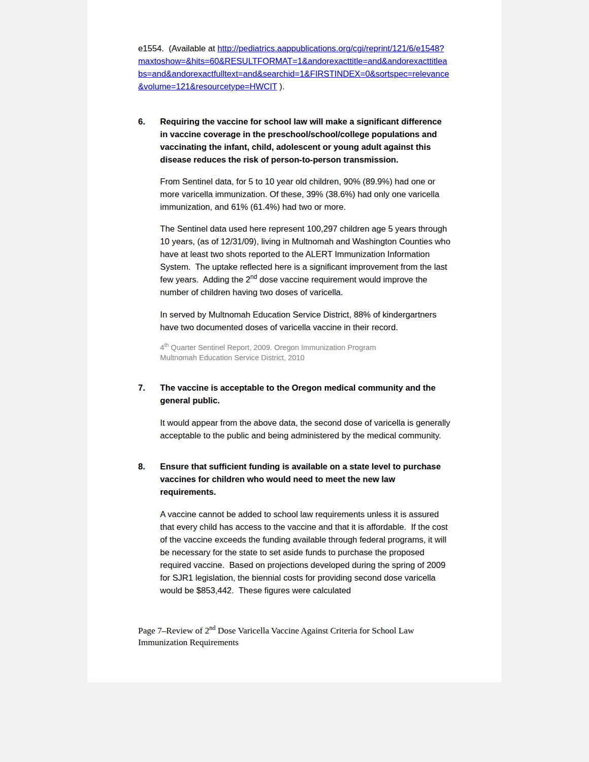e1554. (Available at http://pediatrics.aappublications.org/cgi/reprint/121/6/e1548?maxtoshow=&hits=60&RESULTFORMAT=1&andorexacttitle=and&andorexacttitleabs=and&andorexactfulltext=and&searchid=1&FIRSTINDEX=0&sortspec=relevance&volume=121&resourcetype=HWCIT ).
6.
Requiring the vaccine for school law will make a significant difference in vaccine coverage in the preschool/school/college populations and vaccinating the infant, child, adolescent or young adult against this disease reduces the risk of person-to-person transmission.
From Sentinel data, for 5 to 10 year old children, 90% (89.9%) had one or more varicella immunization. Of these, 39% (38.6%) had only one varicella immunization, and 61% (61.4%) had two or more.
The Sentinel data used here represent 100,297 children age 5 years through 10 years, (as of 12/31/09), living in Multnomah and Washington Counties who have at least two shots reported to the ALERT Immunization Information System. The uptake reflected here is a significant improvement from the last few years. Adding the 2nd dose vaccine requirement would improve the number of children having two doses of varicella.
In served by Multnomah Education Service District, 88% of kindergartners have two documented doses of varicella vaccine in their record.
4th Quarter Sentinel Report, 2009. Oregon Immunization Program Multnomah Education Service District, 2010
7.
The vaccine is acceptable to the Oregon medical community and the general public.
It would appear from the above data, the second dose of varicella is generally acceptable to the public and being administered by the medical community.
8.
Ensure that sufficient funding is available on a state level to purchase vaccines for children who would need to meet the new law requirements.
A vaccine cannot be added to school law requirements unless it is assured that every child has access to the vaccine and that it is affordable. If the cost of the vaccine exceeds the funding available through federal programs, it will be necessary for the state to set aside funds to purchase the proposed required vaccine. Based on projections developed during the spring of 2009 for SJR1 legislation, the biennial costs for providing second dose varicella would be $853,442. These figures were calculated
Page 7–Review of 2nd Dose Varicella Vaccine Against Criteria for School Law Immunization Requirements